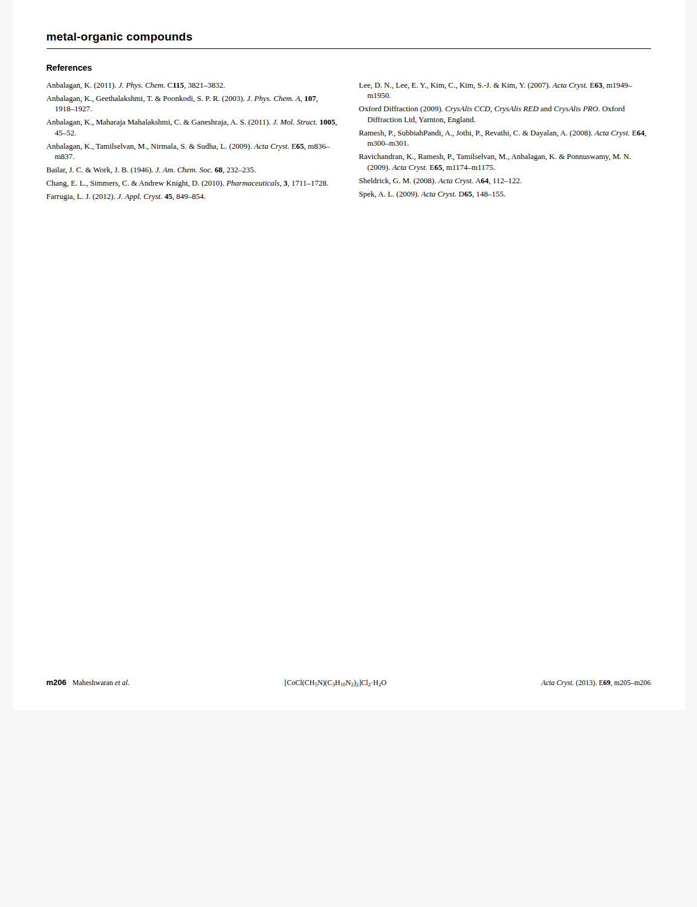metal-organic compounds
References
Anbalagan, K. (2011). J. Phys. Chem. C115, 3821–3832.
Anbalagan, K., Geethalakshmi, T. & Poonkodi, S. P. R. (2003). J. Phys. Chem. A, 107, 1918–1927.
Anbalagan, K., Maharaja Mahalakshmi, C. & Ganeshraja, A. S. (2011). J. Mol. Struct. 1005, 45–52.
Anbalagan, K., Tamilselvan, M., Nirmala, S. & Sudha, L. (2009). Acta Cryst. E65, m836–m837.
Bailar, J. C. & Work, J. B. (1946). J. Am. Chem. Soc. 68, 232–235.
Chang, E. L., Simmers, C. & Andrew Knight, D. (2010). Pharmaceuticals, 3, 1711–1728.
Farrugia, L. J. (2012). J. Appl. Cryst. 45, 849–854.
Lee, D. N., Lee, E. Y., Kim, C., Kim, S.-J. & Kim, Y. (2007). Acta Cryst. E63, m1949–m1950.
Oxford Diffraction (2009). CrysAlis CCD, CrysAlis RED and CrysAlis PRO. Oxford Diffraction Ltd, Yarnton, England.
Ramesh, P., SubbiahPandi, A., Jothi, P., Revathi, C. & Dayalan, A. (2008). Acta Cryst. E64, m300–m301.
Ravichandran, K., Ramesh, P., Tamilselvan, M., Anbalagan, K. & Ponnuswamy, M. N. (2009). Acta Cryst. E65, m1174–m1175.
Sheldrick, G. M. (2008). Acta Cryst. A64, 112–122.
Spek, A. L. (2009). Acta Cryst. D65, 148–155.
m206 Maheshwaran et al.
[CoCl(CH5N)(C3H10N2)2]Cl2·H2O
Acta Cryst. (2013). E69, m205–m206